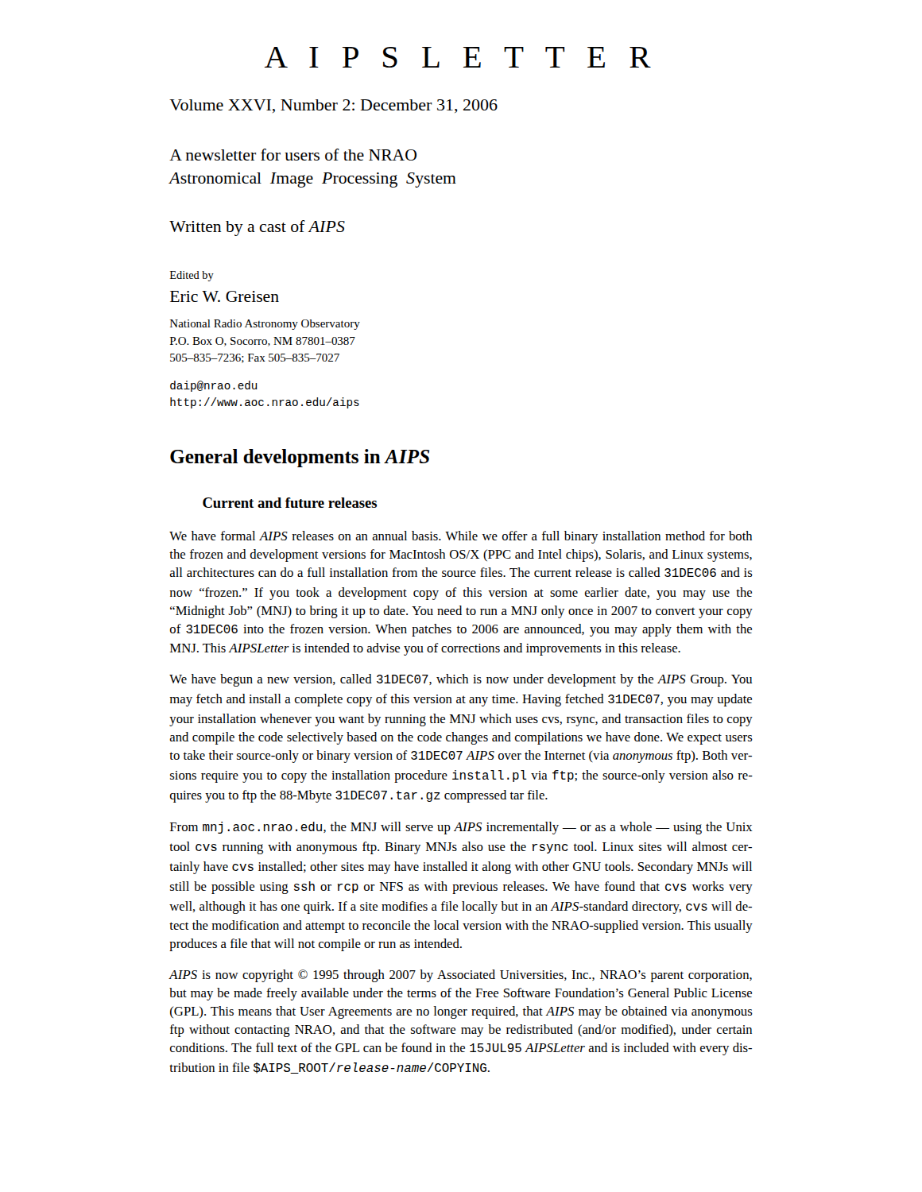A I P S L E T T E R
Volume XXVI, Number 2: December 31, 2006
A newsletter for users of the NRAO
Astronomical Image Processing System
Written by a cast of AIPS
Edited by
Eric W. Greisen
National Radio Astronomy Observatory
P.O. Box O, Socorro, NM 87801–0387
505–835–7236; Fax 505–835–7027
daip@nrao.edu
http://www.aoc.nrao.edu/aips
General developments in AIPS
Current and future releases
We have formal AIPS releases on an annual basis. While we offer a full binary installation method for both the frozen and development versions for MacIntosh OS/X (PPC and Intel chips), Solaris, and Linux systems, all architectures can do a full installation from the source files. The current release is called 31DEC06 and is now “frozen.” If you took a development copy of this version at some earlier date, you may use the “Midnight Job” (MNJ) to bring it up to date. You need to run a MNJ only once in 2007 to convert your copy of 31DEC06 into the frozen version. When patches to 2006 are announced, you may apply them with the MNJ. This AIPS Letter is intended to advise you of corrections and improvements in this release.
We have begun a new version, called 31DEC07, which is now under development by the AIPS Group. You may fetch and install a complete copy of this version at any time. Having fetched 31DEC07, you may update your installation whenever you want by running the MNJ which uses cvs, rsync, and transaction files to copy and compile the code selectively based on the code changes and compilations we have done. We expect users to take their source-only or binary version of 31DEC07 AIPS over the Internet (via anonymous ftp). Both versions require you to copy the installation procedure install.pl via ftp; the source-only version also requires you to ftp the 88-Mbyte 31DEC07.tar.gz compressed tar file.
From mnj.aoc.nrao.edu, the MNJ will serve up AIPS incrementally — or as a whole — using the Unix tool cvs running with anonymous ftp. Binary MNJs also use the rsync tool. Linux sites will almost certainly have cvs installed; other sites may have installed it along with other GNU tools. Secondary MNJs will still be possible using ssh or rcp or NFS as with previous releases. We have found that cvs works very well, although it has one quirk. If a site modifies a file locally but in an AIPS-standard directory, cvs will detect the modification and attempt to reconcile the local version with the NRAO-supplied version. This usually produces a file that will not compile or run as intended.
AIPS is now copyright © 1995 through 2007 by Associated Universities, Inc., NRAO’s parent corporation, but may be made freely available under the terms of the Free Software Foundation’s General Public License (GPL). This means that User Agreements are no longer required, that AIPS may be obtained via anonymous ftp without contacting NRAO, and that the software may be redistributed (and/or modified), under certain conditions. The full text of the GPL can be found in the 15JUL95 AIPS Letter and is included with every distribution in file $AIPS_ROOT/release-name/COPYING.